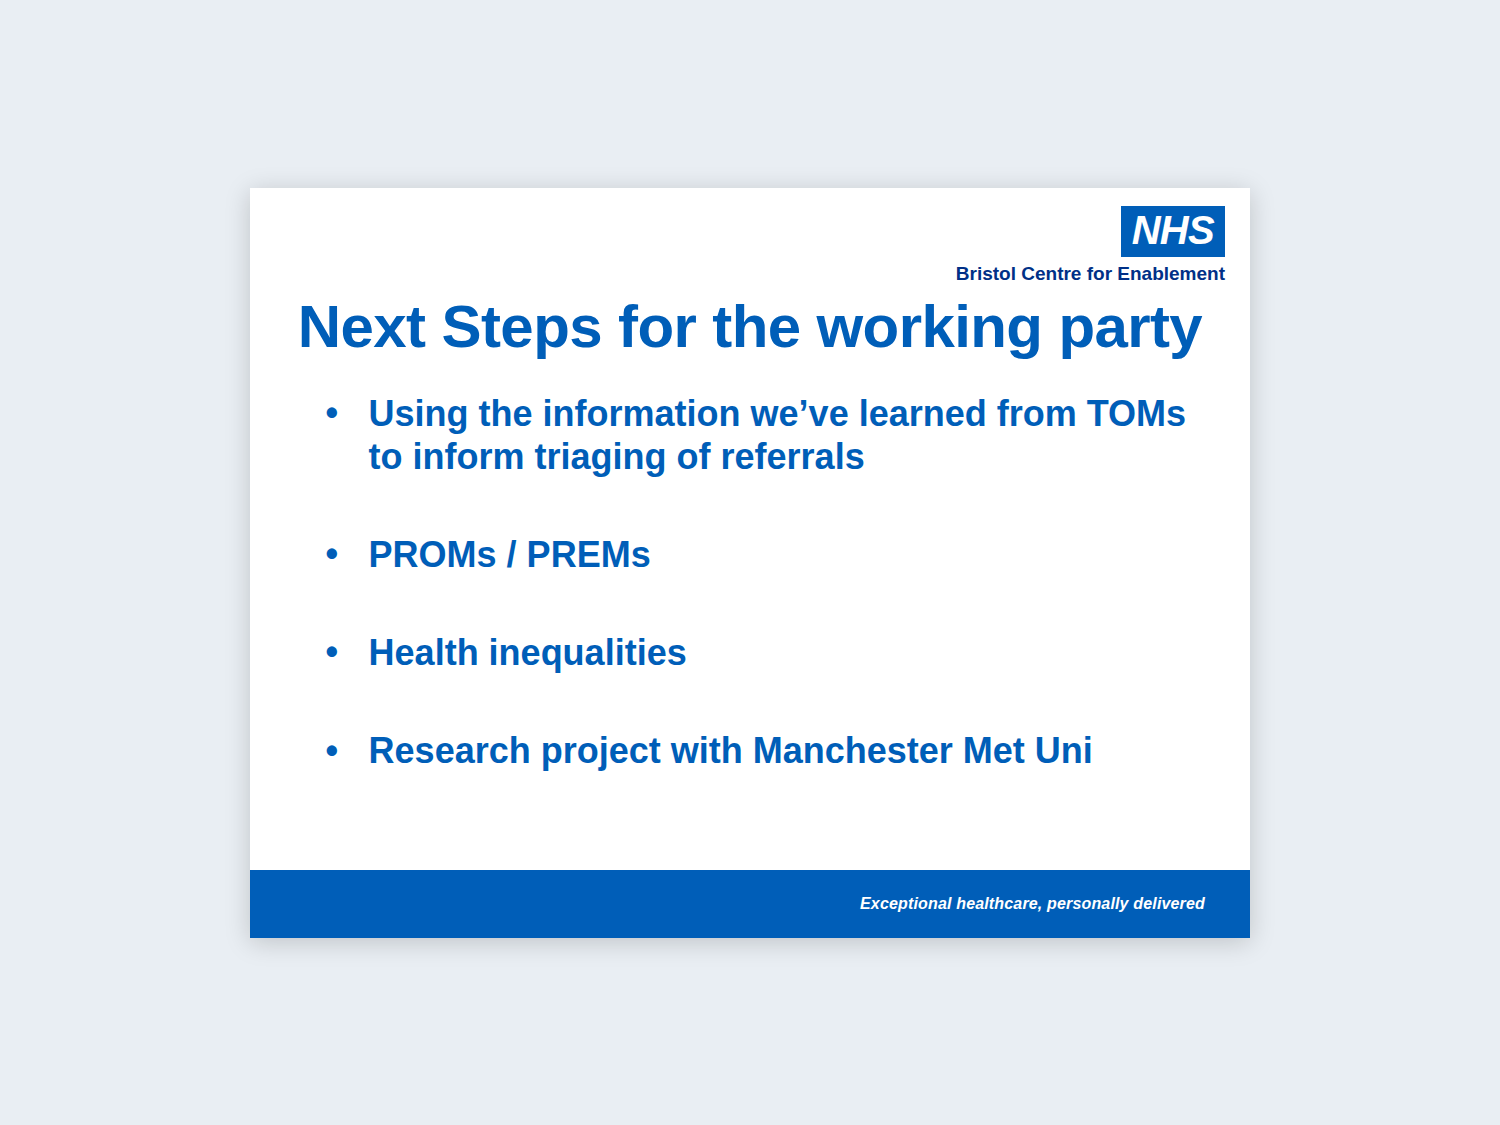NHS Bristol Centre for Enablement
Next Steps for the working party
Using the information we’ve learned from TOMs to inform triaging of referrals
PROMs / PREMs
Health inequalities
Research project with Manchester Met Uni
Exceptional healthcare, personally delivered